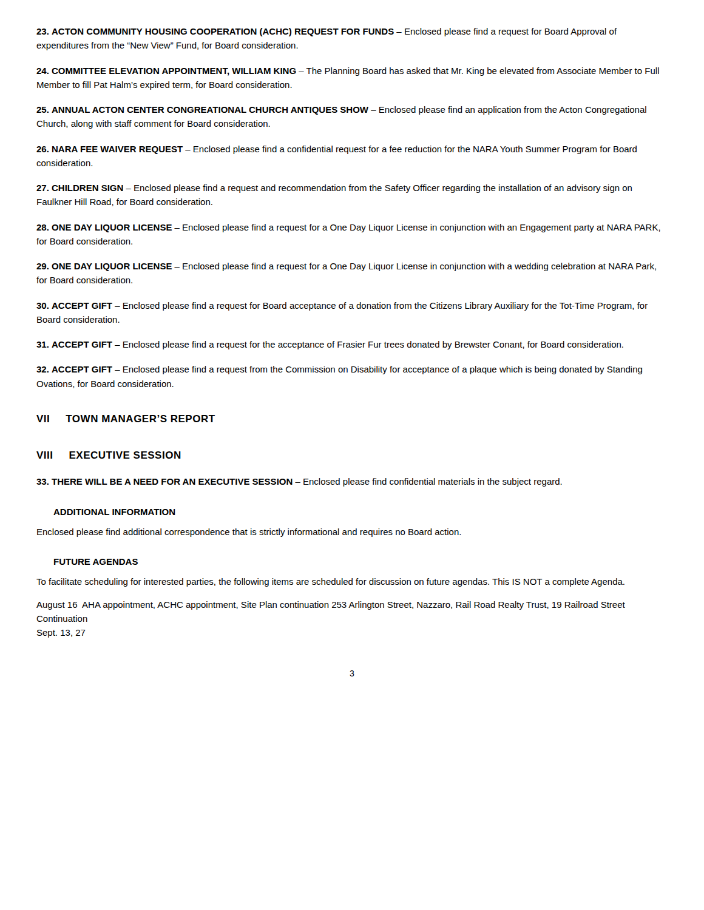23. ACTON COMMUNITY HOUSING COOPERATION (ACHC) REQUEST FOR FUNDS – Enclosed please find a request for Board Approval of expenditures from the “New View” Fund, for Board consideration.
24. COMMITTEE ELEVATION APPOINTMENT, WILLIAM KING – The Planning Board has asked that Mr. King be elevated from Associate Member to Full Member to fill Pat Halm’s expired term, for Board consideration.
25. ANNUAL ACTON CENTER CONGREATIONAL CHURCH ANTIQUES SHOW – Enclosed please find an application from the Acton Congregational Church, along with staff comment for Board consideration.
26. NARA FEE WAIVER REQUEST – Enclosed please find a confidential request for a fee reduction for the NARA Youth Summer Program for Board consideration.
27. CHILDREN SIGN – Enclosed please find a request and recommendation from the Safety Officer regarding the installation of an advisory sign on Faulkner Hill Road, for Board consideration.
28. ONE DAY LIQUOR LICENSE – Enclosed please find a request for a One Day Liquor License in conjunction with an Engagement party at NARA PARK, for Board consideration.
29. ONE DAY LIQUOR LICENSE – Enclosed please find a request for a One Day Liquor License in conjunction with a wedding celebration at NARA Park, for Board consideration.
30. ACCEPT GIFT – Enclosed please find a request for Board acceptance of a donation from the Citizens Library Auxiliary for the Tot-Time Program, for Board consideration.
31. ACCEPT GIFT – Enclosed please find a request for the acceptance of Frasier Fur trees donated by Brewster Conant, for Board consideration.
32. ACCEPT GIFT – Enclosed please find a request from the Commission on Disability for acceptance of a plaque which is being donated by Standing Ovations, for Board consideration.
VIITOWN MANAGER’S REPORT
VIIIEXECUTIVE SESSION
33. THERE WILL BE A NEED FOR AN EXECUTIVE SESSION – Enclosed please find confidential materials in the subject regard.
ADDITIONAL INFORMATION
Enclosed please find additional correspondence that is strictly informational and requires no Board action.
FUTURE AGENDAS
To facilitate scheduling for interested parties, the following items are scheduled for discussion on future agendas. This IS NOT a complete Agenda.
August 16 AHA appointment, ACHC appointment, Site Plan continuation 253 Arlington Street, Nazzaro, Rail Road Realty Trust, 19 Railroad Street Continuation
Sept. 13, 27
3